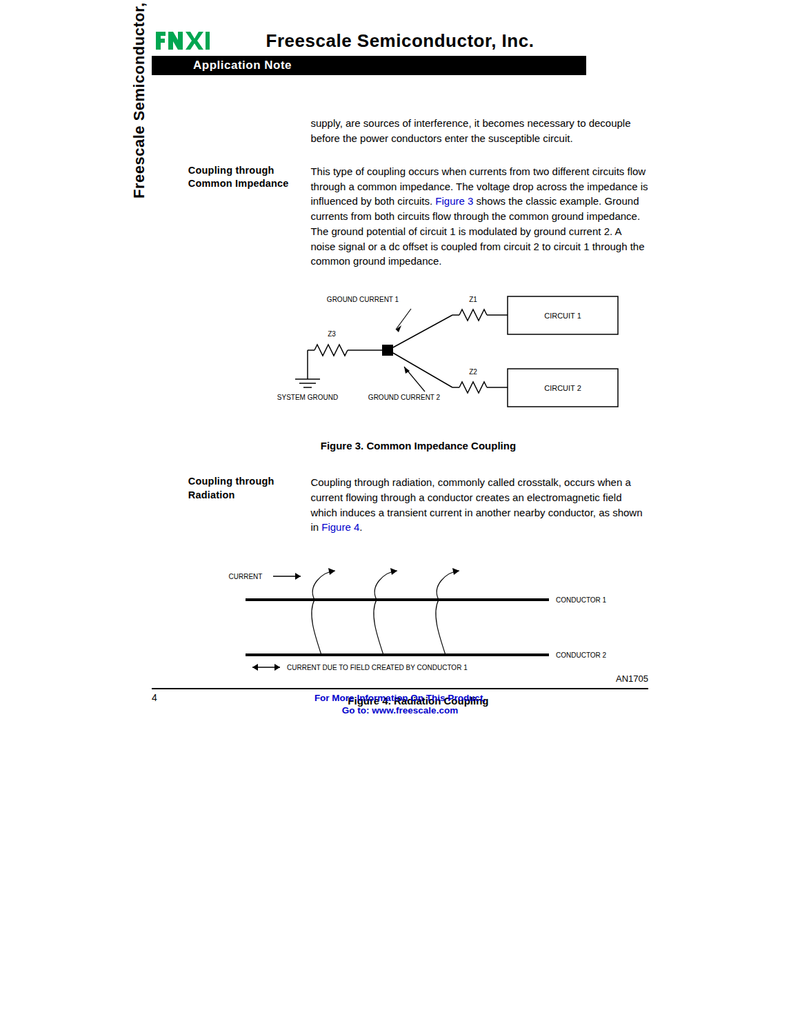Freescale Semiconductor, Inc.
Application Note
Freescale Semiconductor, Inc.
supply, are sources of interference, it becomes necessary to decouple before the power conductors enter the susceptible circuit.
Coupling through Common Impedance
This type of coupling occurs when currents from two different circuits flow through a common impedance. The voltage drop across the impedance is influenced by both circuits. Figure 3 shows the classic example. Ground currents from both circuits flow through the common ground impedance. The ground potential of circuit 1 is modulated by ground current 2. A noise signal or a dc offset is coupled from circuit 2 to circuit 1 through the common ground impedance.
CIRCUIT 1 CIRCUIT 2 Z1 Z2 Z3 SYSTEM GROUND GROUND CURRENT 1 GROUND CURRENT 2
Figure 3. Common Impedance Coupling
Coupling through Radiation
Coupling through radiation, commonly called crosstalk, occurs when a current flowing through a conductor creates an electromagnetic field which induces a transient current in another nearby conductor, as shown in Figure 4.
CONDUCTOR 1 CONDUCTOR 2 CURRENT CURRENT DUE TO FIELD CREATED BY CONDUCTOR 1
Figure 4. Radiation Coupling
AN1705
4
For More Information On This Product,
Go to: www.freescale.com